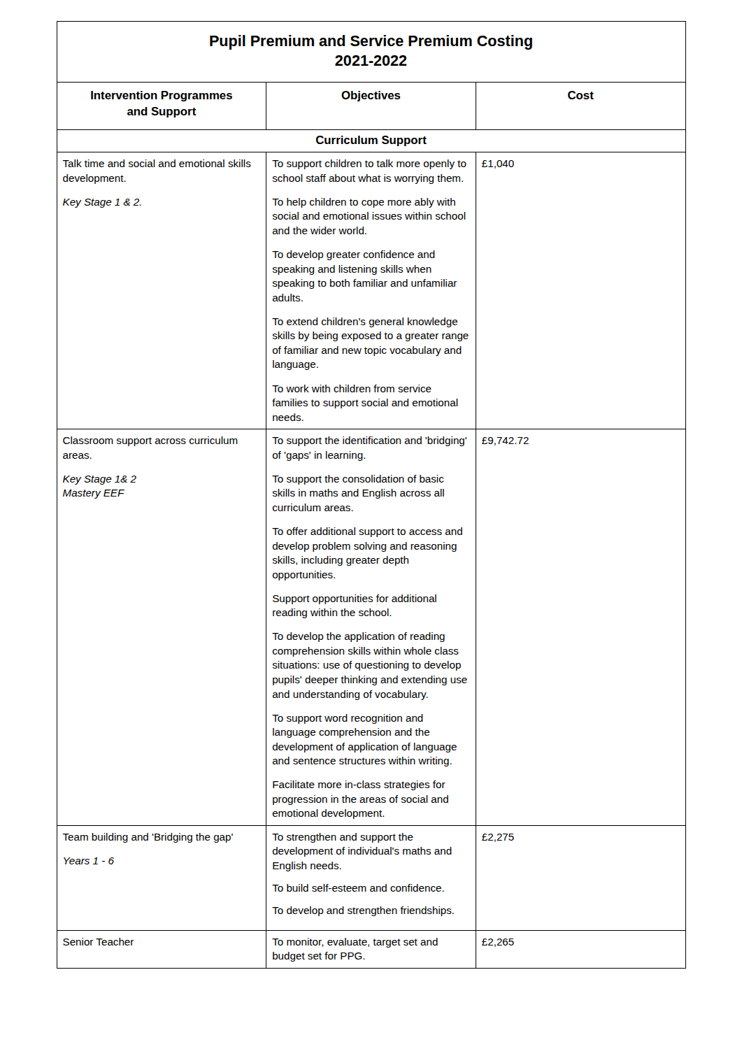| Pupil Premium and Service Premium Costing 2021-2022 |
| Intervention Programmes and Support | Objectives | Cost |
| Curriculum Support |
| Talk time and social and emotional skills development. Key Stage 1 & 2. | To support children to talk more openly to school staff about what is worrying them. To help children to cope more ably with social and emotional issues within school and the wider world. To develop greater confidence and speaking and listening skills when speaking to both familiar and unfamiliar adults. To extend children's general knowledge skills by being exposed to a greater range of familiar and new topic vocabulary and language. To work with children from service families to support social and emotional needs. | £1,040 |
| Classroom support across curriculum areas. Key Stage 1& 2 Mastery EEF | To support the identification and 'bridging' of 'gaps' in learning. To support the consolidation of basic skills in maths and English across all curriculum areas. To offer additional support to access and develop problem solving and reasoning skills, including greater depth opportunities. Support opportunities for additional reading within the school. To develop the application of reading comprehension skills within whole class situations: use of questioning to develop pupils' deeper thinking and extending use and understanding of vocabulary. To support word recognition and language comprehension and the development of application of language and sentence structures within writing. Facilitate more in-class strategies for progression in the areas of social and emotional development. | £9,742.72 |
| Team building and 'Bridging the gap' Years 1 - 6 | To strengthen and support the development of individual's maths and English needs. To build self-esteem and confidence. To develop and strengthen friendships. | £2,275 |
| Senior Teacher | To monitor, evaluate, target set and budget set for PPG. | £2,265 |